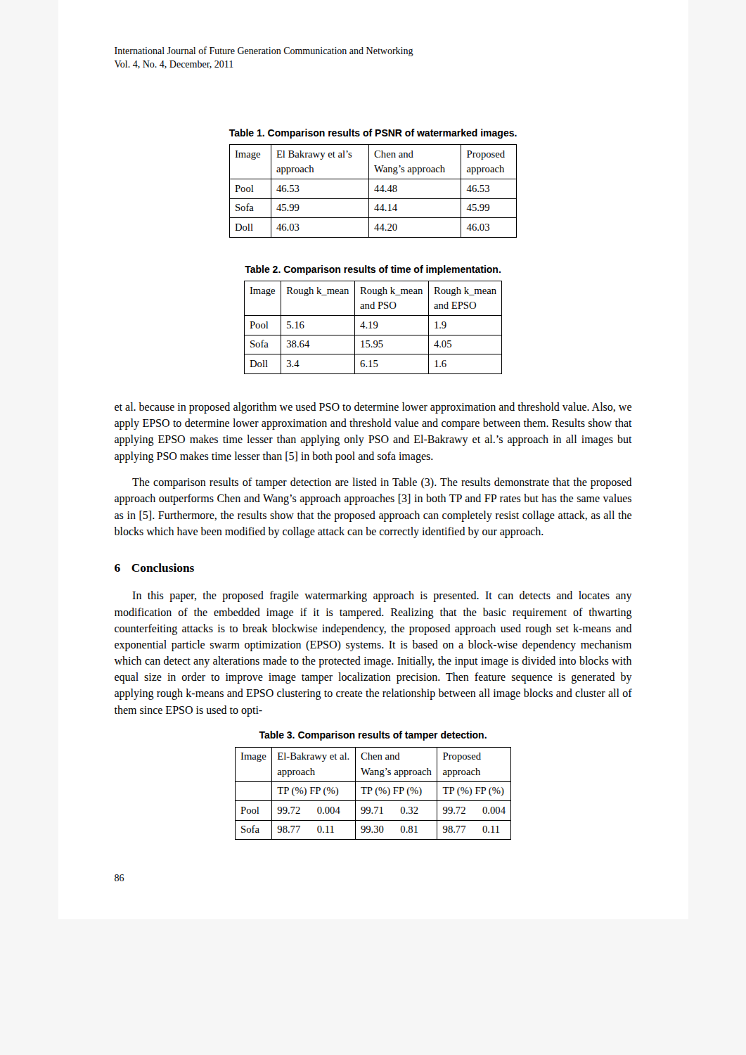International Journal of Future Generation Communication and Networking
Vol. 4, No. 4, December, 2011
Table 1. Comparison results of PSNR of watermarked images.
| Image | El Bakrawy et al’s approach | Chen and Wang’s approach | Proposed approach |
| --- | --- | --- | --- |
| Pool | 46.53 | 44.48 | 46.53 |
| Sofa | 45.99 | 44.14 | 45.99 |
| Doll | 46.03 | 44.20 | 46.03 |
Table 2. Comparison results of time of implementation.
| Image | Rough k_mean | Rough k_mean and PSO | Rough k_mean and EPSO |
| --- | --- | --- | --- |
| Pool | 5.16 | 4.19 | 1.9 |
| Sofa | 38.64 | 15.95 | 4.05 |
| Doll | 3.4 | 6.15 | 1.6 |
et al. because in proposed algorithm we used PSO to determine lower approximation and threshold value. Also, we apply EPSO to determine lower approximation and threshold value and compare between them. Results show that applying EPSO makes time lesser than applying only PSO and El-Bakrawy et al.’s approach in all images but applying PSO makes time lesser than [5] in both pool and sofa images.
The comparison results of tamper detection are listed in Table (3). The results demonstrate that the proposed approach outperforms Chen and Wang’s approach approaches [3] in both TP and FP rates but has the same values as in [5]. Furthermore, the results show that the proposed approach can completely resist collage attack, as all the blocks which have been modified by collage attack can be correctly identified by our approach.
6 Conclusions
In this paper, the proposed fragile watermarking approach is presented. It can detects and locates any modification of the embedded image if it is tampered. Realizing that the basic requirement of thwarting counterfeiting attacks is to break blockwise independency, the proposed approach used rough set k-means and exponential particle swarm optimization (EPSO) systems. It is based on a block-wise dependency mechanism which can detect any alterations made to the protected image. Initially, the input image is divided into blocks with equal size in order to improve image tamper localization precision. Then feature sequence is generated by applying rough k-means and EPSO clustering to create the relationship between all image blocks and cluster all of them since EPSO is used to opti-
Table 3. Comparison results of tamper detection.
| Image | El-Bakrawy et al. approach | Chen and Wang’s approach | Proposed approach |
| --- | --- | --- | --- |
| | TP (%) FP (%) | TP (%) FP (%) | TP (%) FP (%) |
| Pool | 99.72 0.004 | 99.71 0.32 | 99.72 0.004 |
| Sofa | 98.77 0.11 | 99.30 0.81 | 98.77 0.11 |
86